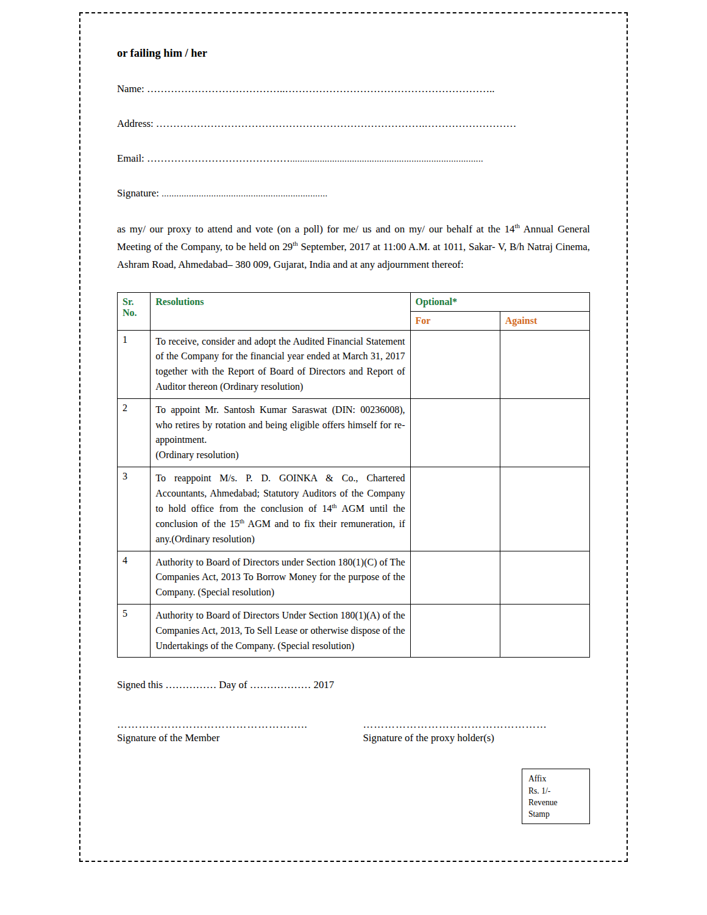or failing him / her
Name: …………………………………..……………………………………………………..
Address: …………………………………………………………………….………………………
Email: ……………………………………..............................................................................
Signature: ...................................................................
as my/ our proxy to attend and vote (on a poll) for me/ us and on my/ our behalf at the 14th Annual General Meeting of the Company, to be held on 29th September, 2017 at 11:00 A.M. at 1011, Sakar- V, B/h Natraj Cinema, Ashram Road, Ahmedabad– 380 009, Gujarat, India and at any adjournment thereof:
| Sr. No. | Resolutions | Optional* |
| --- | --- | --- |
| For | Against |
| 1 | To receive, consider and adopt the Audited Financial Statement of the Company for the financial year ended at March 31, 2017 together with the Report of Board of Directors and Report of Auditor thereon (Ordinary resolution) | | |
| 2 | To appoint Mr. Santosh Kumar Saraswat (DIN: 00236008), who retires by rotation and being eligible offers himself for re-appointment. (Ordinary resolution) | | |
| 3 | To reappoint M/s. P. D. GOINKA & Co., Chartered Accountants, Ahmedabad; Statutory Auditors of the Company to hold office from the conclusion of 14 th AGM until the conclusion of the 15 th AGM and to fix their remuneration, if any.(Ordinary resolution) | | |
| 4 | Authority to Board of Directors under Section 180(1)(C) of The Companies Act, 2013 To Borrow Money for the purpose of the Company. (Special resolution) | | |
| 5 | Authority to Board of Directors Under Section 180(1)(A) of the Companies Act, 2013, To Sell Lease or otherwise dispose of the Undertakings of the Company. (Special resolution) | | |
Signed this …………… Day of ……………… 2017
…………………………………………….. Signature of the Member
…………………………………………… Signature of the proxy holder(s)
Affix
Rs. 1/-
Revenue
Stamp